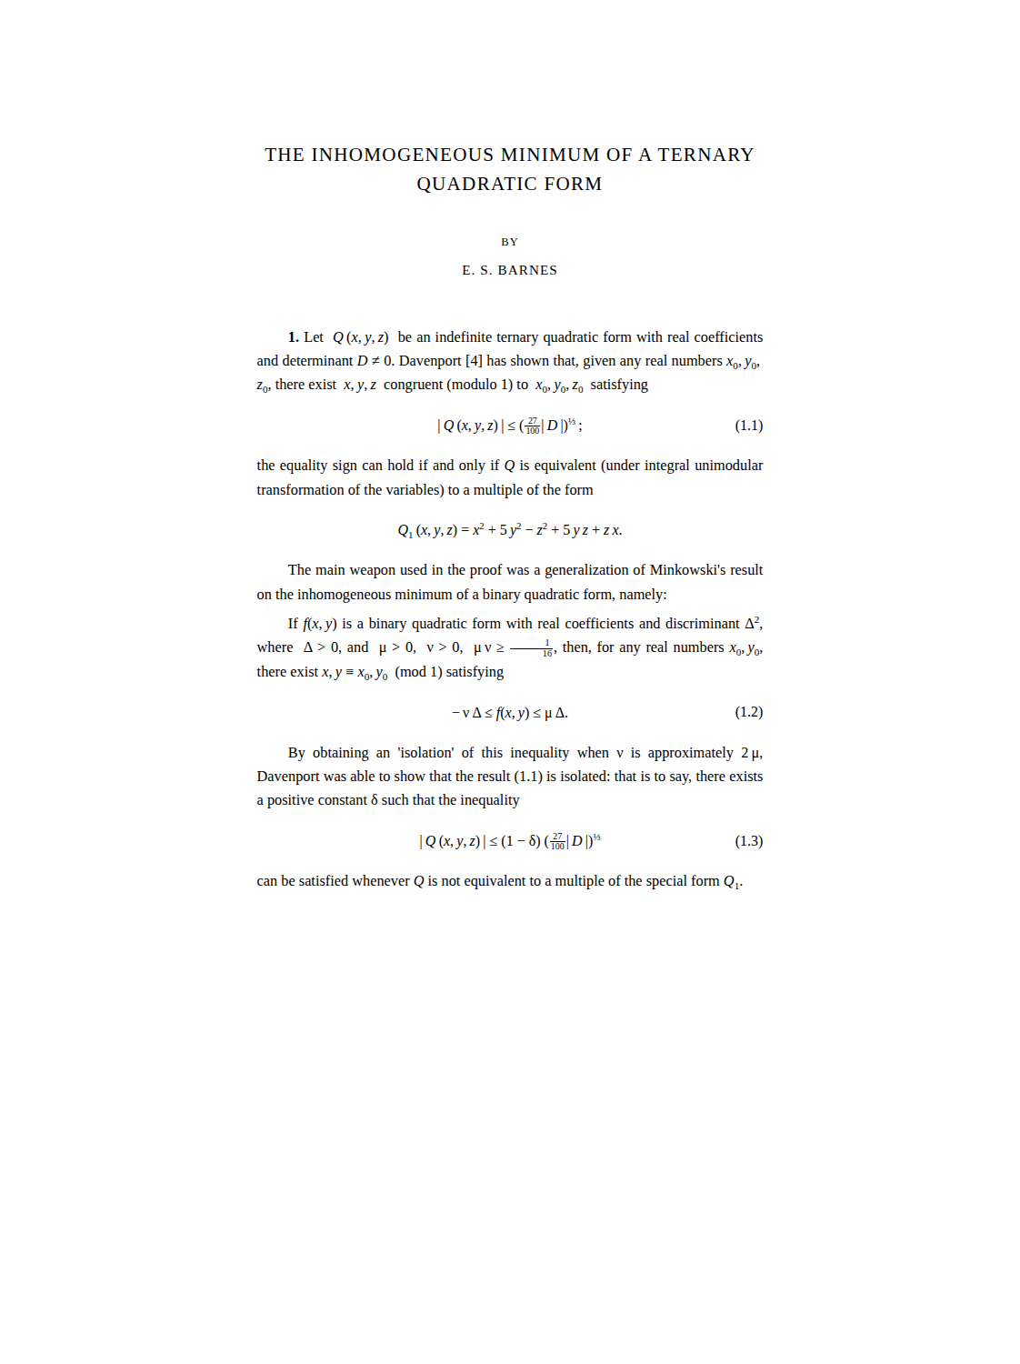THE INHOMOGENEOUS MINIMUM OF A TERNARY
QUADRATIC FORM
BY
E. S. BARNES
1. Let Q (x, y, z) be an indefinite ternary quadratic form with real coefficients and determinant D ≠ 0. Davenport [4] has shown that, given any real numbers x0, y0, z0, there exist x, y, z congruent (modulo 1) to x0, y0, z0 satisfying
| Q (x, y, z) | ≤ (27100| D |)⅓ ; (1.1)
the equality sign can hold if and only if Q is equivalent (under integral unimodular transformation of the variables) to a multiple of the form
Q1 (x, y, z) = x2 + 5 y2 − z2 + 5 y z + z x.
The main weapon used in the proof was a generalization of Minkowski's result on the inhomogeneous minimum of a binary quadratic form, namely:
If f(x, y) is a binary quadratic form with real coefficients and discriminant Δ2, where Δ > 0, and μ > 0, ν > 0, μ ν ≥ 116, then, for any real numbers x0, y0, there exist x, y ≡ x0, y0 (mod 1) satisfying
− ν Δ ≤ f(x, y) ≤ μ Δ. (1.2)
By obtaining an 'isolation' of this inequality when ν is approximately 2 μ, Davenport was able to show that the result (1.1) is isolated: that is to say, there exists a positive constant δ such that the inequality
| Q (x, y, z) | ≤ (1 − δ) (27100| D |)⅓ (1.3)
can be satisfied whenever Q is not equivalent to a multiple of the special form Q1.